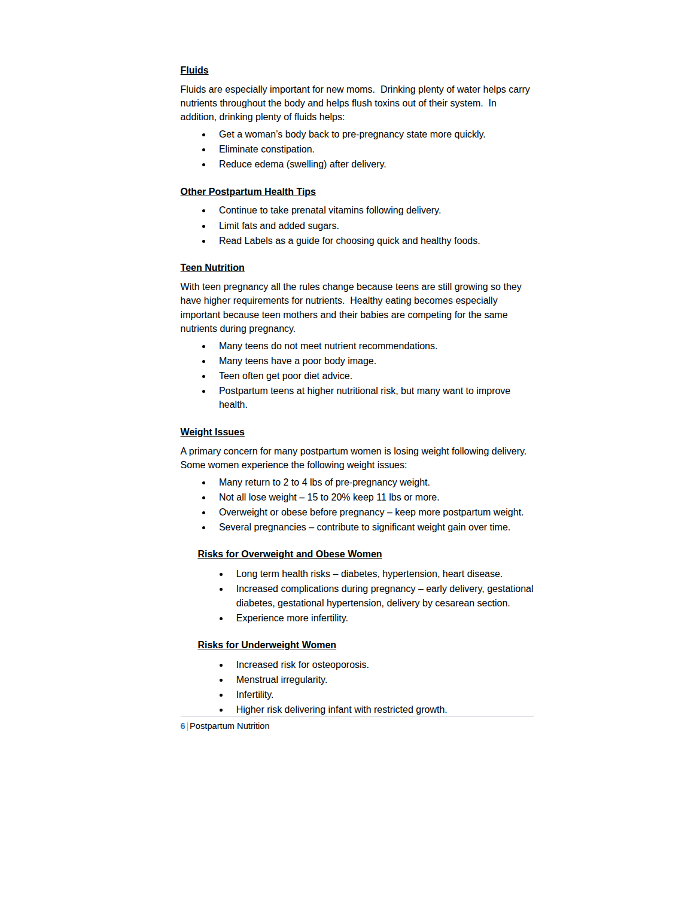Fluids
Fluids are especially important for new moms. Drinking plenty of water helps carry nutrients throughout the body and helps flush toxins out of their system. In addition, drinking plenty of fluids helps:
Get a woman’s body back to pre-pregnancy state more quickly.
Eliminate constipation.
Reduce edema (swelling) after delivery.
Other Postpartum Health Tips
Continue to take prenatal vitamins following delivery.
Limit fats and added sugars.
Read Labels as a guide for choosing quick and healthy foods.
Teen Nutrition
With teen pregnancy all the rules change because teens are still growing so they have higher requirements for nutrients. Healthy eating becomes especially important because teen mothers and their babies are competing for the same nutrients during pregnancy.
Many teens do not meet nutrient recommendations.
Many teens have a poor body image.
Teen often get poor diet advice.
Postpartum teens at higher nutritional risk, but many want to improve health.
Weight Issues
A primary concern for many postpartum women is losing weight following delivery.
Some women experience the following weight issues:
Many return to 2 to 4 lbs of pre-pregnancy weight.
Not all lose weight – 15 to 20% keep 11 lbs or more.
Overweight or obese before pregnancy – keep more postpartum weight.
Several pregnancies – contribute to significant weight gain over time.
Risks for Overweight and Obese Women
Long term health risks – diabetes, hypertension, heart disease.
Increased complications during pregnancy – early delivery, gestational diabetes, gestational hypertension, delivery by cesarean section.
Experience more infertility.
Risks for Underweight Women
Increased risk for osteoporosis.
Menstrual irregularity.
Infertility.
Higher risk delivering infant with restricted growth.
6|Postpartum Nutrition